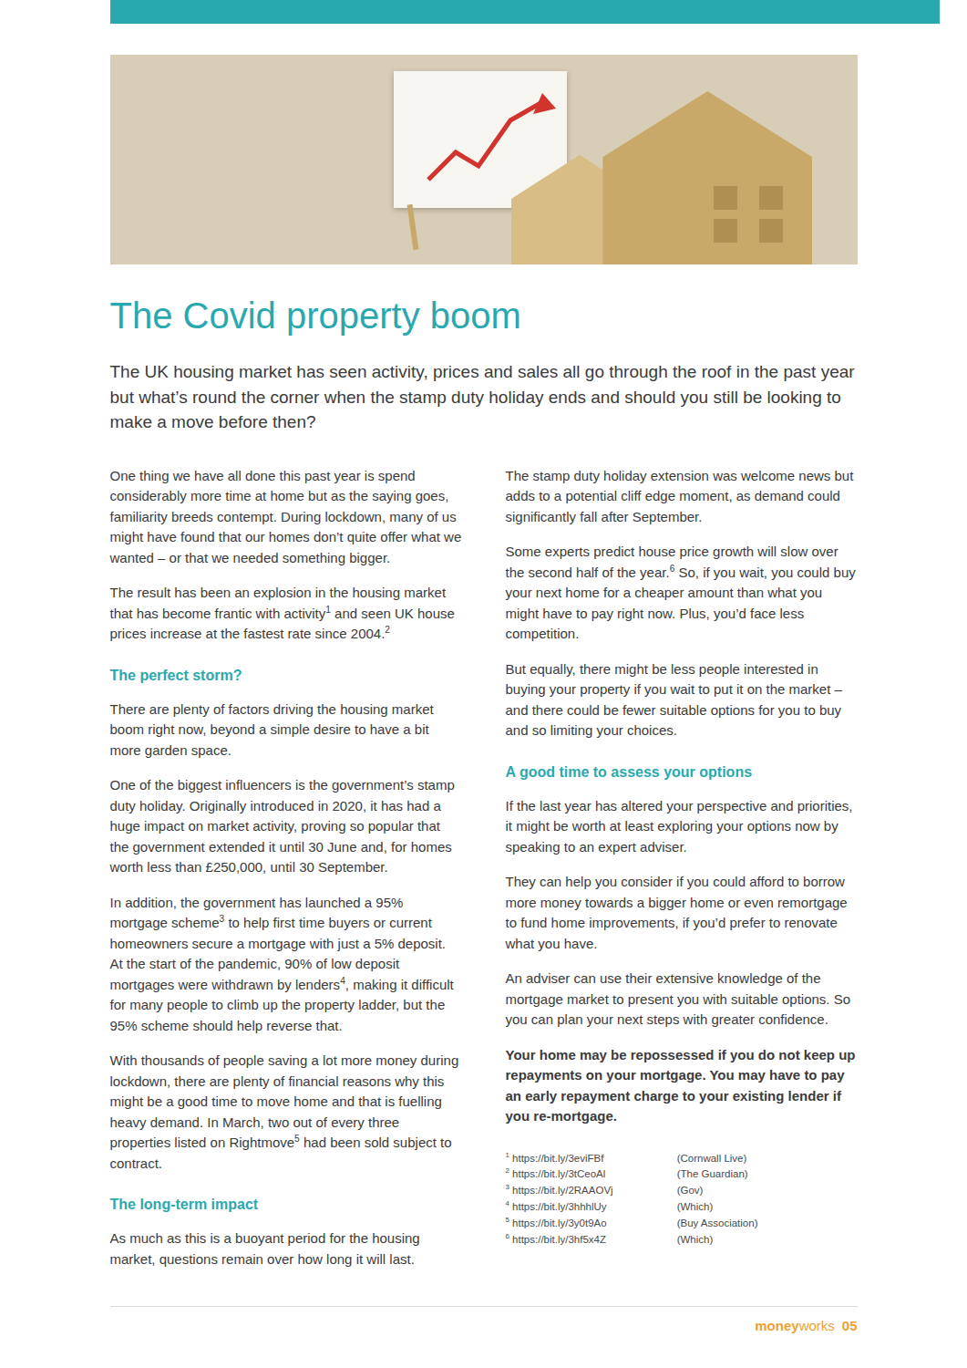The Covid property boom
The UK housing market has seen activity, prices and sales all go through the roof in the past year but what’s round the corner when the stamp duty holiday ends and should you still be looking to make a move before then?
One thing we have all done this past year is spend considerably more time at home but as the saying goes, familiarity breeds contempt. During lockdown, many of us might have found that our homes don’t quite offer what we wanted – or that we needed something bigger.
The result has been an explosion in the housing market that has become frantic with activity1 and seen UK house prices increase at the fastest rate since 2004.2
The perfect storm?
There are plenty of factors driving the housing market boom right now, beyond a simple desire to have a bit more garden space.
One of the biggest influencers is the government’s stamp duty holiday. Originally introduced in 2020, it has had a huge impact on market activity, proving so popular that the government extended it until 30 June and, for homes worth less than £250,000, until 30 September.
In addition, the government has launched a 95% mortgage scheme3 to help first time buyers or current homeowners secure a mortgage with just a 5% deposit. At the start of the pandemic, 90% of low deposit mortgages were withdrawn by lenders4, making it difficult for many people to climb up the property ladder, but the 95% scheme should help reverse that.
With thousands of people saving a lot more money during lockdown, there are plenty of financial reasons why this might be a good time to move home and that is fuelling heavy demand. In March, two out of every three properties listed on Rightmove5 had been sold subject to contract.
The long-term impact
As much as this is a buoyant period for the housing market, questions remain over how long it will last.
The stamp duty holiday extension was welcome news but adds to a potential cliff edge moment, as demand could significantly fall after September.
Some experts predict house price growth will slow over the second half of the year.6 So, if you wait, you could buy your next home for a cheaper amount than what you might have to pay right now. Plus, you’d face less competition.
But equally, there might be less people interested in buying your property if you wait to put it on the market – and there could be fewer suitable options for you to buy and so limiting your choices.
A good time to assess your options
If the last year has altered your perspective and priorities, it might be worth at least exploring your options now by speaking to an expert adviser.
They can help you consider if you could afford to borrow more money towards a bigger home or even remortgage to fund home improvements, if you’d prefer to renovate what you have.
An adviser can use their extensive knowledge of the mortgage market to present you with suitable options. So you can plan your next steps with greater confidence.
Your home may be repossessed if you do not keep up repayments on your mortgage. You may have to pay an early repayment charge to your existing lender if you re-mortgage.
| 1 https://bit.ly/3eviFBf | (Cornwall Live) |
| 2 https://bit.ly/3tCeoAl | (The Guardian) |
| 3 https://bit.ly/2RAAOVj | (Gov) |
| 4 https://bit.ly/3hhhlUy | (Which) |
| 5 https://bit.ly/3y0t9Ao | (Buy Association) |
| 6 https://bit.ly/3hf5x4Z | (Which) |
moneyworks 05